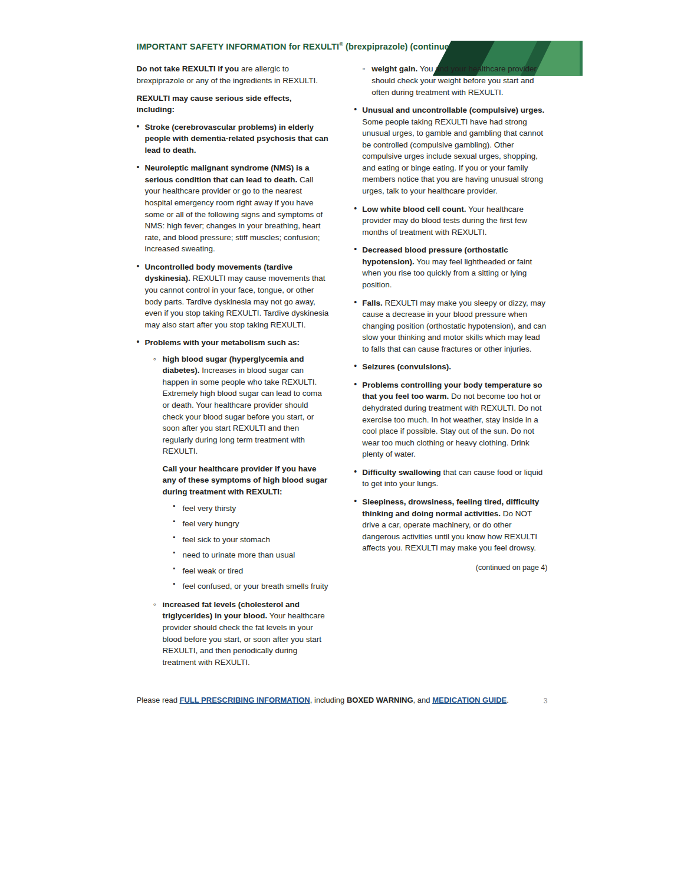IMPORTANT SAFETY INFORMATION for REXULTI® (brexpiprazole) (continued)
Do not take REXULTI if you are allergic to brexpiprazole or any of the ingredients in REXULTI.
REXULTI may cause serious side effects, including:
Stroke (cerebrovascular problems) in elderly people with dementia-related psychosis that can lead to death.
Neuroleptic malignant syndrome (NMS) is a serious condition that can lead to death. Call your healthcare provider or go to the nearest hospital emergency room right away if you have some or all of the following signs and symptoms of NMS: high fever; changes in your breathing, heart rate, and blood pressure; stiff muscles; confusion; increased sweating.
Uncontrolled body movements (tardive dyskinesia). REXULTI may cause movements that you cannot control in your face, tongue, or other body parts. Tardive dyskinesia may not go away, even if you stop taking REXULTI. Tardive dyskinesia may also start after you stop taking REXULTI.
Problems with your metabolism such as:
high blood sugar (hyperglycemia and diabetes). Increases in blood sugar can happen in some people who take REXULTI. Extremely high blood sugar can lead to coma or death. Your healthcare provider should check your blood sugar before you start, or soon after you start REXULTI and then regularly during long term treatment with REXULTI.
Call your healthcare provider if you have any of these symptoms of high blood sugar during treatment with REXULTI:
feel very thirsty
feel very hungry
feel sick to your stomach
need to urinate more than usual
feel weak or tired
feel confused, or your breath smells fruity
increased fat levels (cholesterol and triglycerides) in your blood. Your healthcare provider should check the fat levels in your blood before you start, or soon after you start REXULTI, and then periodically during treatment with REXULTI.
weight gain. You and your healthcare provider should check your weight before you start and often during treatment with REXULTI.
Unusual and uncontrollable (compulsive) urges. Some people taking REXULTI have had strong unusual urges, to gamble and gambling that cannot be controlled (compulsive gambling). Other compulsive urges include sexual urges, shopping, and eating or binge eating. If you or your family members notice that you are having unusual strong urges, talk to your healthcare provider.
Low white blood cell count. Your healthcare provider may do blood tests during the first few months of treatment with REXULTI.
Decreased blood pressure (orthostatic hypotension). You may feel lightheaded or faint when you rise too quickly from a sitting or lying position.
Falls. REXULTI may make you sleepy or dizzy, may cause a decrease in your blood pressure when changing position (orthostatic hypotension), and can slow your thinking and motor skills which may lead to falls that can cause fractures or other injuries.
Seizures (convulsions).
Problems controlling your body temperature so that you feel too warm. Do not become too hot or dehydrated during treatment with REXULTI. Do not exercise too much. In hot weather, stay inside in a cool place if possible. Stay out of the sun. Do not wear too much clothing or heavy clothing. Drink plenty of water.
Difficulty swallowing that can cause food or liquid to get into your lungs.
Sleepiness, drowsiness, feeling tired, difficulty thinking and doing normal activities. Do NOT drive a car, operate machinery, or do other dangerous activities until you know how REXULTI affects you. REXULTI may make you feel drowsy.
(continued on page 4)
Please read FULL PRESCRIBING INFORMATION, including BOXED WARNING, and MEDICATION GUIDE.
3